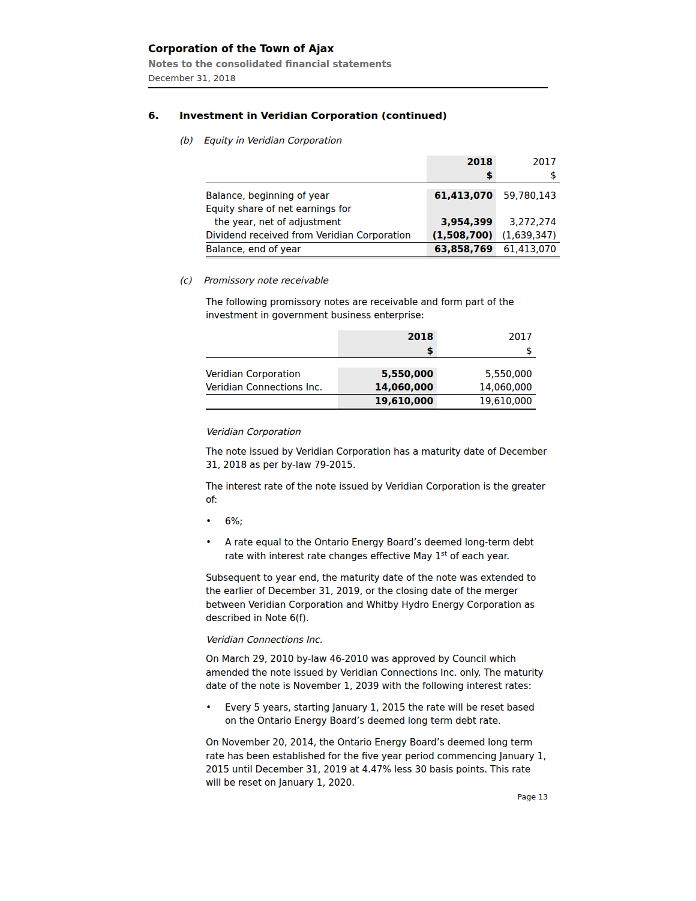Corporation of the Town of Ajax
Notes to the consolidated financial statements
December 31, 2018
6.
Investment in Veridian Corporation (continued)
(b)
Equity in Veridian Corporation
| | 2018 | 2017 |
| | $ | $ |
| Balance, beginning of year | 61,413,070 | 59,780,143 |
| Equity share of net earnings for | | |
| the year, net of adjustment | 3,954,399 | 3,272,274 |
| Dividend received from Veridian Corporation | (1,508,700) | (1,639,347) |
| Balance, end of year | 63,858,769 | 61,413,070 |
(c)
Promissory note receivable
The following promissory notes are receivable and form part of the investment in government business enterprise:
| | 2018 | 2017 |
| | $ | $ |
| Veridian Corporation | 5,550,000 | 5,550,000 |
| Veridian Connections Inc. | 14,060,000 | 14,060,000 |
| | 19,610,000 | 19,610,000 |
Veridian Corporation
The note issued by Veridian Corporation has a maturity date of December 31, 2018 as per by-law 79-2015.
The interest rate of the note issued by Veridian Corporation is the greater of:
•6%;
•A rate equal to the Ontario Energy Board’s deemed long-term debt rate with interest rate changes effective May 1st of each year.
Subsequent to year end, the maturity date of the note was extended to the earlier of December 31, 2019, or the closing date of the merger between Veridian Corporation and Whitby Hydro Energy Corporation as described in Note 6(f).
Veridian Connections Inc.
On March 29, 2010 by-law 46-2010 was approved by Council which amended the note issued by Veridian Connections Inc. only. The maturity date of the note is November 1, 2039 with the following interest rates:
•Every 5 years, starting January 1, 2015 the rate will be reset based on the Ontario Energy Board’s deemed long term debt rate.
On November 20, 2014, the Ontario Energy Board’s deemed long term rate has been established for the five year period commencing January 1, 2015 until December 31, 2019 at 4.47% less 30 basis points. This rate will be reset on January 1, 2020.
Page 13